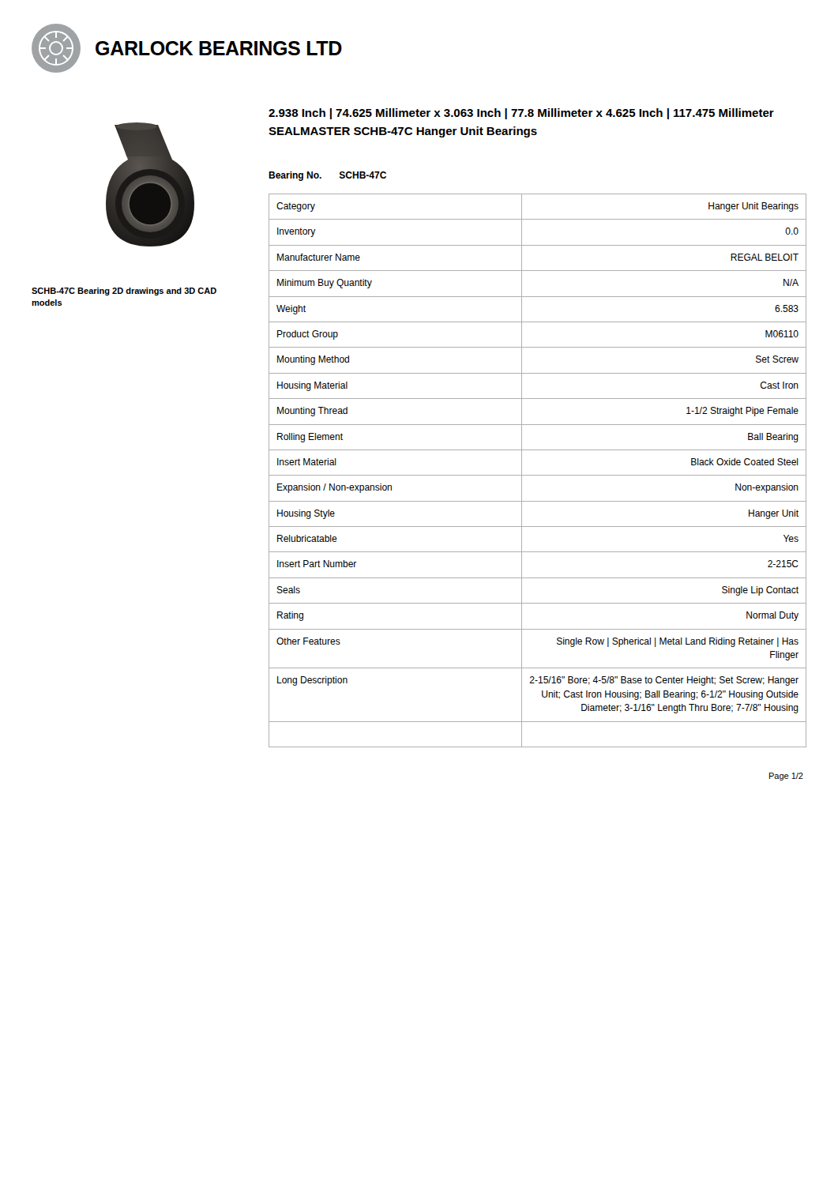GARLOCK BEARINGS LTD
SCHB-47C Bearing 2D drawings and 3D CAD models
2.938 Inch | 74.625 Millimeter x 3.063 Inch | 77.8 Millimeter x 4.625 Inch | 117.475 Millimeter SEALMASTER SCHB-47C Hanger Unit Bearings
Bearing No. SCHB-47C
| Category | Hanger Unit Bearings |
| Inventory | 0.0 |
| Manufacturer Name | REGAL BELOIT |
| Minimum Buy Quantity | N/A |
| Weight | 6.583 |
| Product Group | M06110 |
| Mounting Method | Set Screw |
| Housing Material | Cast Iron |
| Mounting Thread | 1-1/2 Straight Pipe Female |
| Rolling Element | Ball Bearing |
| Insert Material | Black Oxide Coated Steel |
| Expansion / Non-expansion | Non-expansion |
| Housing Style | Hanger Unit |
| Relubricatable | Yes |
| Insert Part Number | 2-215C |
| Seals | Single Lip Contact |
| Rating | Normal Duty |
| Other Features | Single Row / Spherical / Metal Land Riding Retainer / Has Flinger |
| Long Description | 2-15/16" Bore; 4-5/8" Base to Center Height; Set Screw; Hanger Unit; Cast Iron Housing; Ball Bearing; 6-1/2" Housing Outside Diameter; 3-1/16" Length Thru Bore; 7-7/8" Housing |
Page 1/2